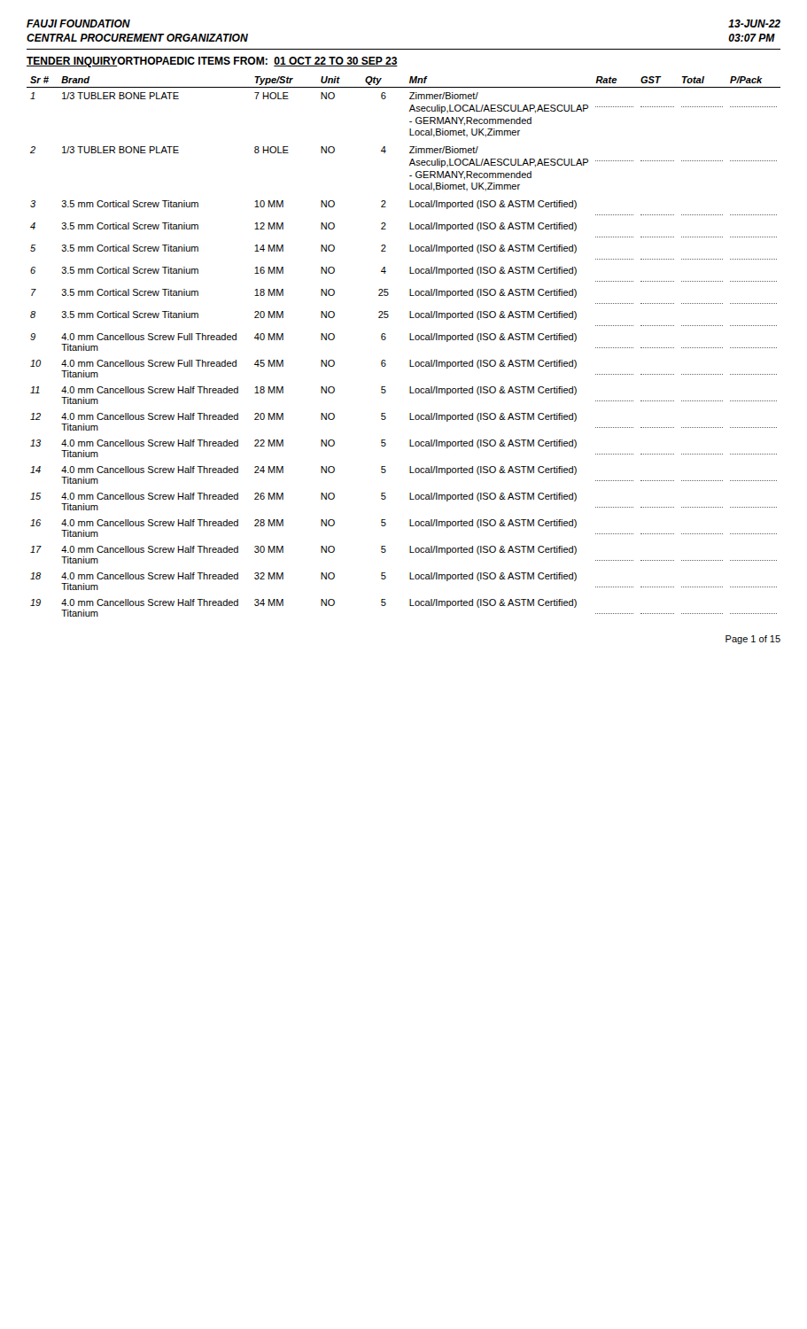FAUJI FOUNDATION
CENTRAL PROCUREMENT ORGANIZATION
13-JUN-22
03:07 PM
TENDER INQUIRYORTHOPAEDIC ITEMS FROM: 01 OCT 22 TO 30 SEP 23
| Sr # | Brand | Type/Str | Unit | Qty | Mnf | Rate | GST | Total | P/Pack |
| --- | --- | --- | --- | --- | --- | --- | --- | --- | --- |
| 1 | 1/3 TUBLER BONE PLATE | 7 HOLE | NO | 6 | Zimmer/Biomet/ Aseculip,LOCAL/AESCULAP,AESCULAP - GERMANY,Recommended Local,Biomet, UK,Zimmer | | | | |
| 2 | 1/3 TUBLER BONE PLATE | 8 HOLE | NO | 4 | Zimmer/Biomet/ Aseculip,LOCAL/AESCULAP,AESCULAP - GERMANY,Recommended Local,Biomet, UK,Zimmer | | | | |
| 3 | 3.5 mm Cortical Screw Titanium | 10 MM | NO | 2 | Local/Imported (ISO & ASTM Certified) | | | | |
| 4 | 3.5 mm Cortical Screw Titanium | 12 MM | NO | 2 | Local/Imported (ISO & ASTM Certified) | | | | |
| 5 | 3.5 mm Cortical Screw Titanium | 14 MM | NO | 2 | Local/Imported (ISO & ASTM Certified) | | | | |
| 6 | 3.5 mm Cortical Screw Titanium | 16 MM | NO | 4 | Local/Imported (ISO & ASTM Certified) | | | | |
| 7 | 3.5 mm Cortical Screw Titanium | 18 MM | NO | 25 | Local/Imported (ISO & ASTM Certified) | | | | |
| 8 | 3.5 mm Cortical Screw Titanium | 20 MM | NO | 25 | Local/Imported (ISO & ASTM Certified) | | | | |
| 9 | 4.0 mm Cancellous Screw Full Threaded Titanium | 40 MM | NO | 6 | Local/Imported (ISO & ASTM Certified) | | | | |
| 10 | 4.0 mm Cancellous Screw Full Threaded Titanium | 45 MM | NO | 6 | Local/Imported (ISO & ASTM Certified) | | | | |
| 11 | 4.0 mm Cancellous Screw Half Threaded Titanium | 18 MM | NO | 5 | Local/Imported (ISO & ASTM Certified) | | | | |
| 12 | 4.0 mm Cancellous Screw Half Threaded Titanium | 20 MM | NO | 5 | Local/Imported (ISO & ASTM Certified) | | | | |
| 13 | 4.0 mm Cancellous Screw Half Threaded Titanium | 22 MM | NO | 5 | Local/Imported (ISO & ASTM Certified) | | | | |
| 14 | 4.0 mm Cancellous Screw Half Threaded Titanium | 24 MM | NO | 5 | Local/Imported (ISO & ASTM Certified) | | | | |
| 15 | 4.0 mm Cancellous Screw Half Threaded Titanium | 26 MM | NO | 5 | Local/Imported (ISO & ASTM Certified) | | | | |
| 16 | 4.0 mm Cancellous Screw Half Threaded Titanium | 28 MM | NO | 5 | Local/Imported (ISO & ASTM Certified) | | | | |
| 17 | 4.0 mm Cancellous Screw Half Threaded Titanium | 30 MM | NO | 5 | Local/Imported (ISO & ASTM Certified) | | | | |
| 18 | 4.0 mm Cancellous Screw Half Threaded Titanium | 32 MM | NO | 5 | Local/Imported (ISO & ASTM Certified) | | | | |
| 19 | 4.0 mm Cancellous Screw Half Threaded Titanium | 34 MM | NO | 5 | Local/Imported (ISO & ASTM Certified) | | | | |
Page 1 of 15